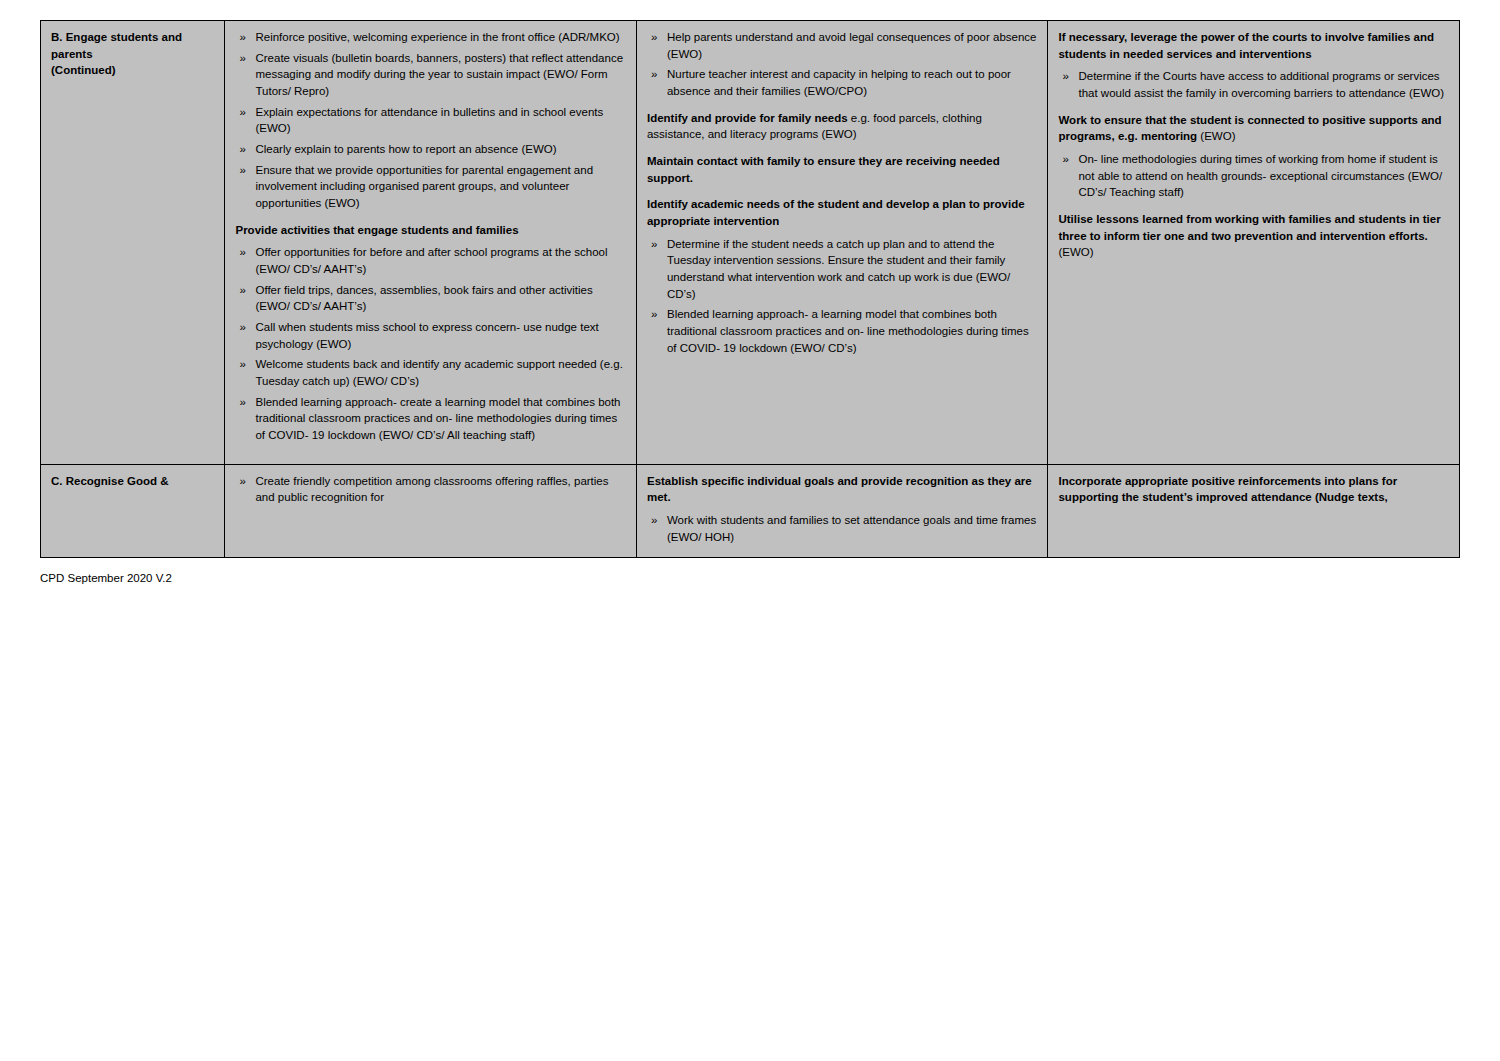| B. Engage students and parents (Continued) | Reinforce positive, welcoming experience in the front office (ADR/MKO) Create visuals (bulletin boards, banners, posters) that reflect attendance messaging and modify during the year to sustain impact (EWO/ Form Tutors/ Repro) Explain expectations for attendance in bulletins and in school events (EWO) Clearly explain to parents how to report an absence (EWO) Ensure that we provide opportunities for parental engagement and involvement including organised parent groups, and volunteer opportunities (EWO) Provide activities that engage students and families Offer opportunities for before and after school programs at the school (EWO/ CD’s/ AAHT’s) Offer field trips, dances, assemblies, book fairs and other activities (EWO/ CD’s/ AAHT’s) Call when students miss school to express concern- use nudge text psychology (EWO) Welcome students back and identify any academic support needed (e.g. Tuesday catch up) (EWO/ CD’s) Blended learning approach- create a learning model that combines both traditional classroom practices and on- line methodologies during times of COVID- 19 lockdown (EWO/ CD’s/ All teaching staff) | Help parents understand and avoid legal consequences of poor absence (EWO) Nurture teacher interest and capacity in helping to reach out to poor absence and their families (EWO/CPO) Identify and provide for family needs e.g. food parcels, clothing assistance, and literacy programs (EWO) Maintain contact with family to ensure they are receiving needed support. Identify academic needs of the student and develop a plan to provide appropriate intervention Determine if the student needs a catch up plan and to attend the Tuesday intervention sessions. Ensure the student and their family understand what intervention work and catch up work is due (EWO/ CD’s) Blended learning approach- a learning model that combines both traditional classroom practices and on- line methodologies during times of COVID- 19 lockdown (EWO/ CD’s) | If necessary, leverage the power of the courts to involve families and students in needed services and interventions Determine if the Courts have access to additional programs or services that would assist the family in overcoming barriers to attendance (EWO) Work to ensure that the student is connected to positive supports and programs, e.g. mentoring (EWO) On- line methodologies during times of working from home if student is not able to attend on health grounds- exceptional circumstances (EWO/ CD’s/ Teaching staff) Utilise lessons learned from working with families and students in tier three to inform tier one and two prevention and intervention efforts. (EWO) |
| C. Recognise Good & | Create friendly competition among classrooms offering raffles, parties and public recognition for | Establish specific individual goals and provide recognition as they are met. Work with students and families to set attendance goals and time frames (EWO/ HOH) | Incorporate appropriate positive reinforcements into plans for supporting the student’s improved attendance (Nudge texts, |
CPD September 2020 V.2